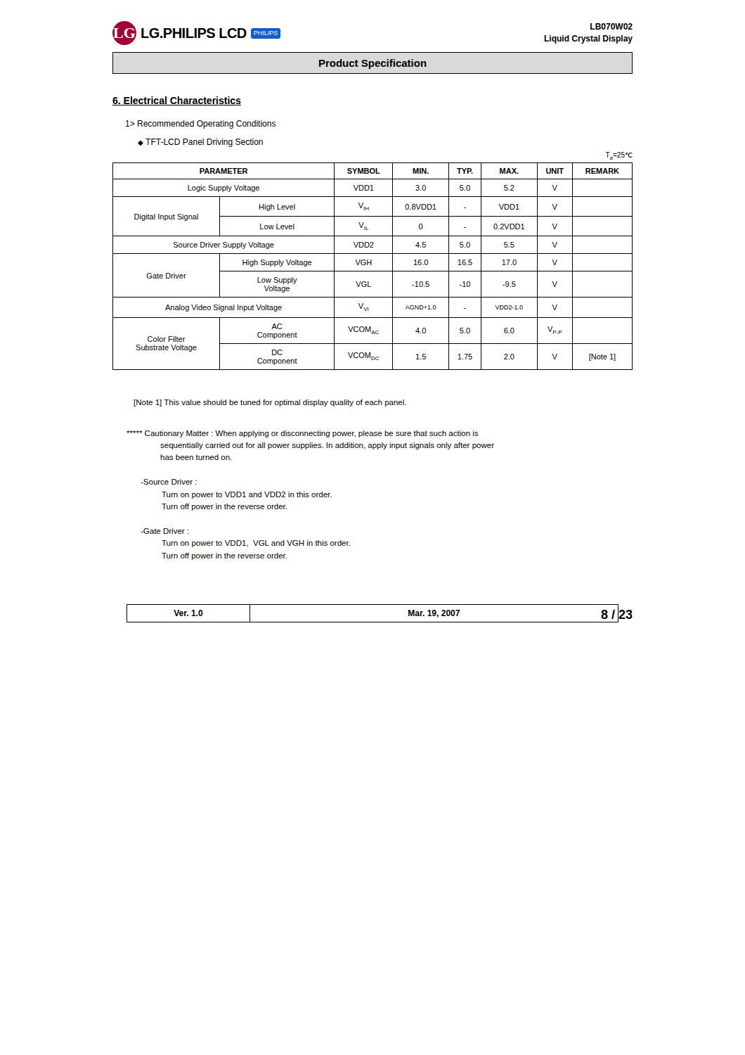LG
LG.PHILIPS LCD
PHILIPS
LB070W02
Liquid Crystal Display
Product Specification
6. Electrical Characteristics
1> Recommended Operating Conditions
◆ TFT-LCD Panel Driving Section
Ta=25℃
| PARAMETER | SYMBOL | MIN. | TYP. | MAX. | UNIT | REMARK |
| --- | --- | --- | --- | --- | --- | --- |
| Logic Supply Voltage | VDD1 | 3.0 | 5.0 | 5.2 | V | |
| Digital Input Signal | High Level | V IH | 0.8VDD1 | - | VDD1 | V | |
| Low Level | V IL | 0 | - | 0.2VDD1 | V | |
| Source Driver Supply Voltage | VDD2 | 4.5 | 5.0 | 5.5 | V | |
| Gate Driver | High Supply Voltage | VGH | 16.0 | 16.5 | 17.0 | V | |
| Low Supply Voltage | VGL | -10.5 | -10 | -9.5 | V | |
| Analog Video Signal Input Voltage | V VI | AGND+1.0 | - | VDD2-1.0 | V | |
| Color Filter Substrate Voltage | AC Component | VCOM AC | 4.0 | 5.0 | 6.0 | V P-P | |
| DC Component | VCOM DC | 1.5 | 1.75 | 2.0 | V | [Note 1] |
[Note 1] This value should be tuned for optimal display quality of each panel.
***** Cautionary Matter : When applying or disconnecting power, please be sure that such action is
sequentially carried out for all power supplies. In addition, apply input signals only after power
has been turned on.
-Source Driver :
Turn on power to VDD1 and VDD2 in this order.
Turn off power in the reverse order.
-Gate Driver :
Turn on power to VDD1, VGL and VGH in this order.
Turn off power in the reverse order.
| Ver. 1.0 | Mar. 19, 2007 |
8 / 23